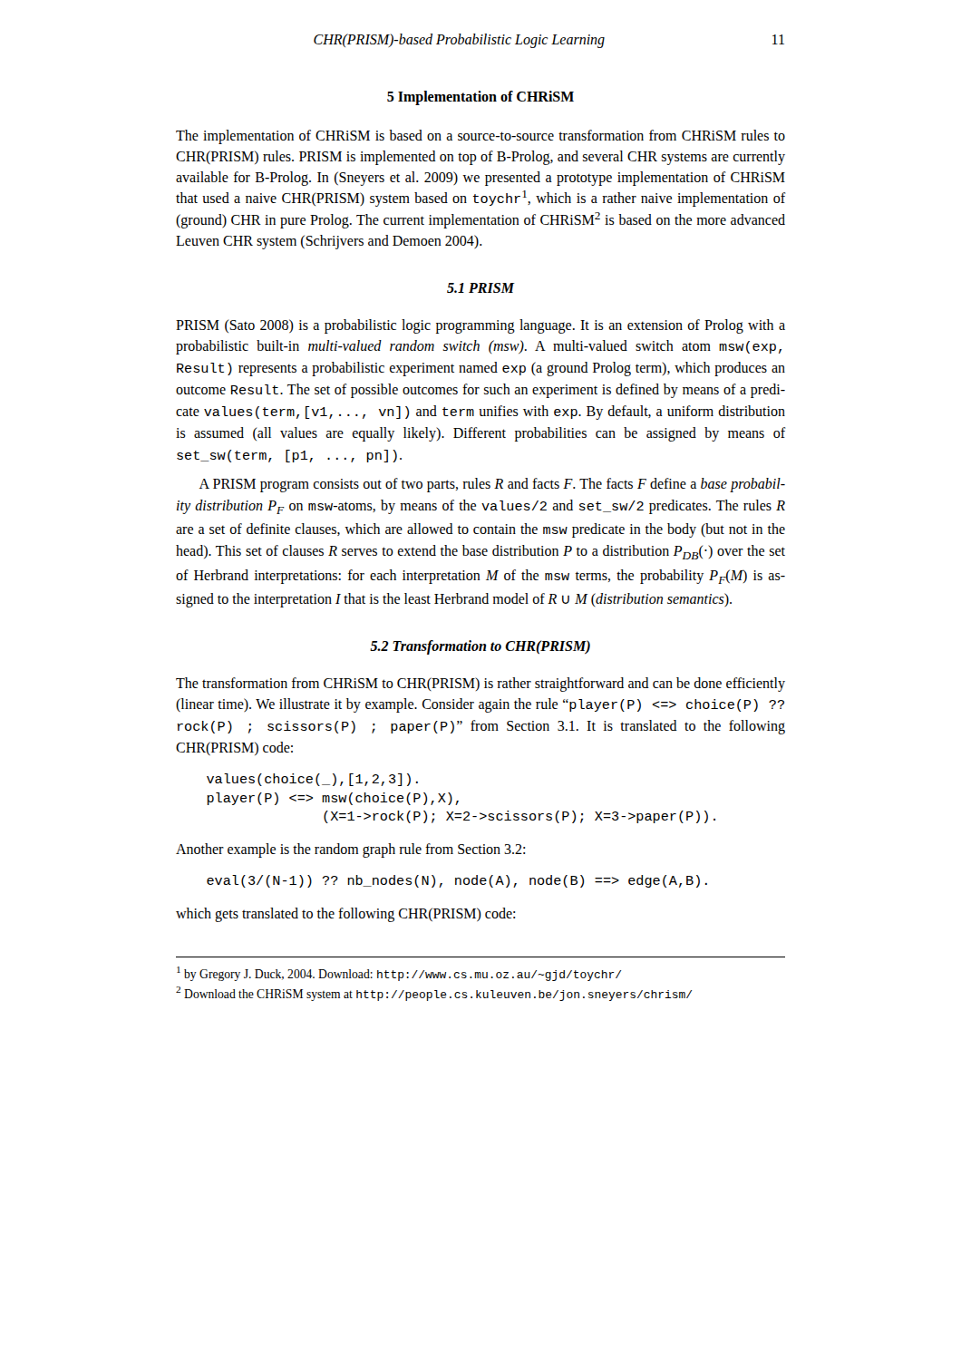CHR(PRISM)-based Probabilistic Logic Learning 11
5 Implementation of CHRiSM
The implementation of CHRiSM is based on a source-to-source transformation from CHRiSM rules to CHR(PRISM) rules. PRISM is implemented on top of B-Prolog, and several CHR systems are currently available for B-Prolog. In (Sneyers et al. 2009) we presented a prototype implementation of CHRiSM that used a naive CHR(PRISM) system based on toychr1, which is a rather naive implementation of (ground) CHR in pure Prolog. The current implementation of CHRiSM2 is based on the more advanced Leuven CHR system (Schrijvers and Demoen 2004).
5.1 PRISM
PRISM (Sato 2008) is a probabilistic logic programming language. It is an extension of Prolog with a probabilistic built-in multi-valued random switch (msw). A multi-valued switch atom msw(exp, Result) represents a probabilistic experiment named exp (a ground Prolog term), which produces an outcome Result. The set of possible outcomes for such an experiment is defined by means of a predicate values(term,[v1,..., vn]) and term unifies with exp. By default, a uniform distribution is assumed (all values are equally likely). Different probabilities can be assigned by means of set_sw(term, [p1, ..., pn]).
A PRISM program consists out of two parts, rules R and facts F. The facts F define a base probability distribution PF on msw-atoms, by means of the values/2 and set_sw/2 predicates. The rules R are a set of definite clauses, which are allowed to contain the msw predicate in the body (but not in the head). This set of clauses R serves to extend the base distribution P to a distribution PDB(·) over the set of Herbrand interpretations: for each interpretation M of the msw terms, the probability PF(M) is assigned to the interpretation I that is the least Herbrand model of R ∪ M (distribution semantics).
5.2 Transformation to CHR(PRISM)
The transformation from CHRiSM to CHR(PRISM) is rather straightforward and can be done efficiently (linear time). We illustrate it by example. Consider again the rule “player(P) <=> choice(P) ?? rock(P) ; scissors(P) ; paper(P)” from Section 3.1. It is translated to the following CHR(PRISM) code:
values(choice(_),[1,2,3]).
player(P) <=> msw(choice(P),X),
              (X=1->rock(P); X=2->scissors(P); X=3->paper(P)).
Another example is the random graph rule from Section 3.2:
eval(3/(N-1)) ?? nb_nodes(N), node(A), node(B) ==> edge(A,B).
which gets translated to the following CHR(PRISM) code:
1 by Gregory J. Duck, 2004. Download: http://www.cs.mu.oz.au/~gjd/toychr/
2 Download the CHRiSM system at http://people.cs.kuleuven.be/jon.sneyers/chrism/